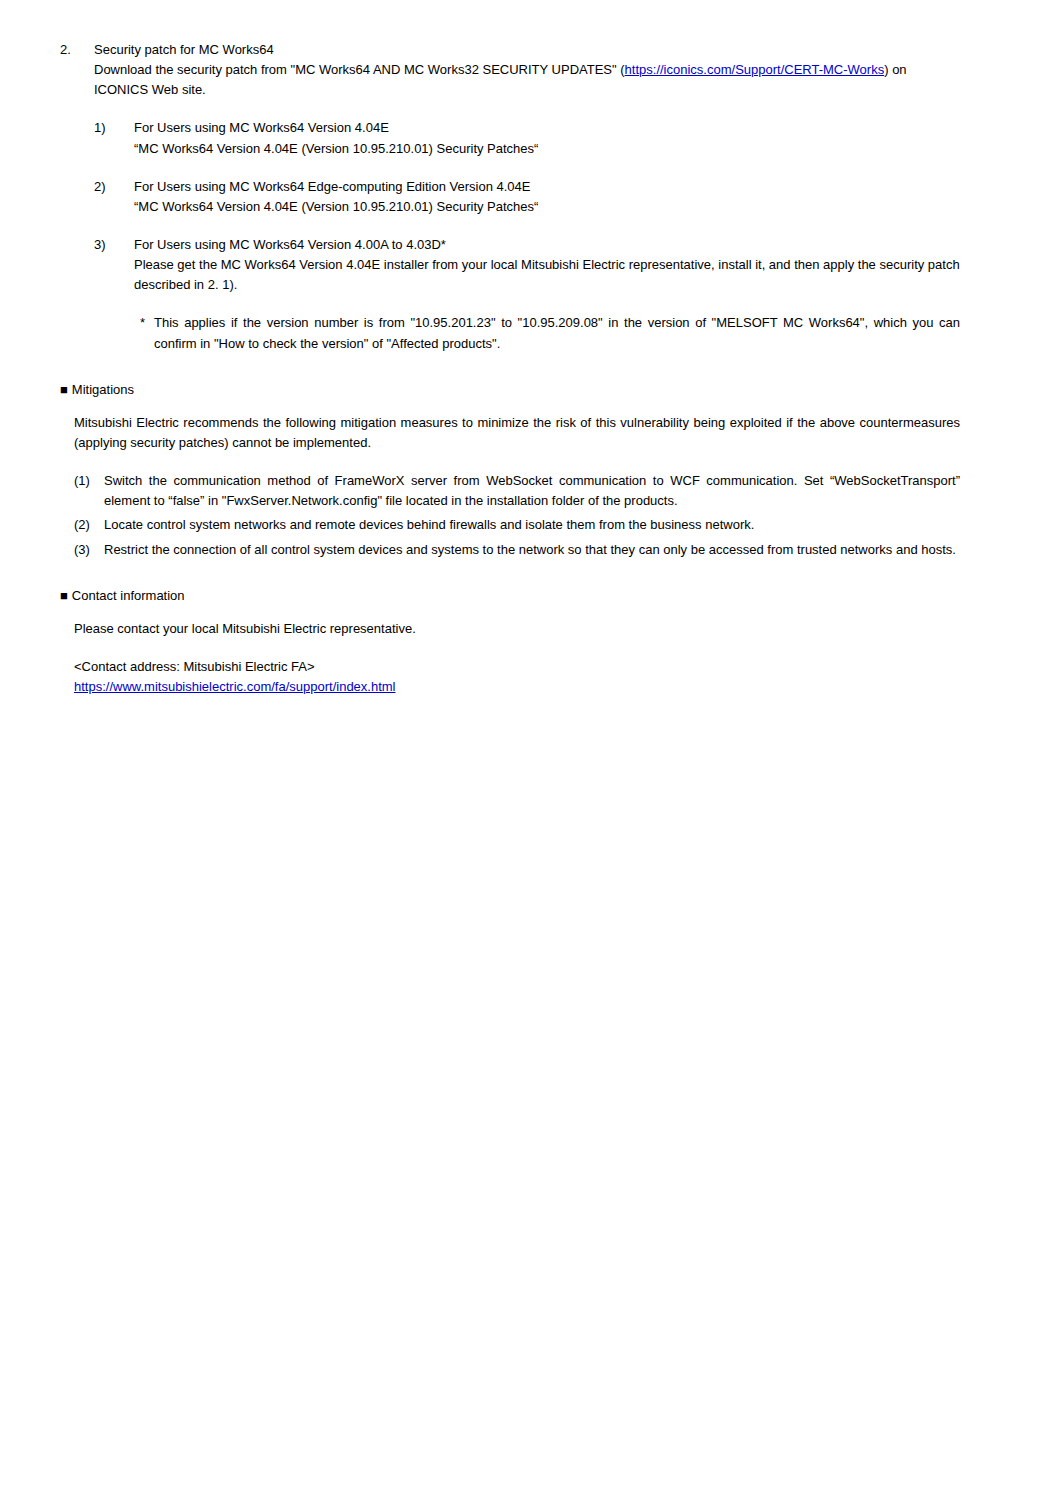2.
Security patch for MC Works64
Download the security patch from "MC Works64 AND MC Works32 SECURITY UPDATES" (https://iconics.com/Support/CERT-MC-Works) on ICONICS Web site.
1)
For Users using MC Works64 Version 4.04E
“MC Works64 Version 4.04E (Version 10.95.210.01) Security Patches“
2)
For Users using MC Works64 Edge-computing Edition Version 4.04E
“MC Works64 Version 4.04E (Version 10.95.210.01) Security Patches“
3)
For Users using MC Works64 Version 4.00A to 4.03D*
Please get the MC Works64 Version 4.04E installer from your local Mitsubishi Electric representative, install it, and then apply the security patch described in 2. 1).
*
This applies if the version number is from "10.95.201.23" to "10.95.209.08" in the version of "MELSOFT MC Works64", which you can confirm in "How to check the version" of "Affected products".
Mitigations
Mitsubishi Electric recommends the following mitigation measures to minimize the risk of this vulnerability being exploited if the above countermeasures (applying security patches) cannot be implemented.
(1)
Switch the communication method of FrameWorX server from WebSocket communication to WCF communication. Set “WebSocketTransport” element to “false” in "FwxServer.Network.config" file located in the installation folder of the products.
(2)
Locate control system networks and remote devices behind firewalls and isolate them from the business network.
(3)
Restrict the connection of all control system devices and systems to the network so that they can only be accessed from trusted networks and hosts.
Contact information
Please contact your local Mitsubishi Electric representative.
<Contact address: Mitsubishi Electric FA>
https://www.mitsubishielectric.com/fa/support/index.html